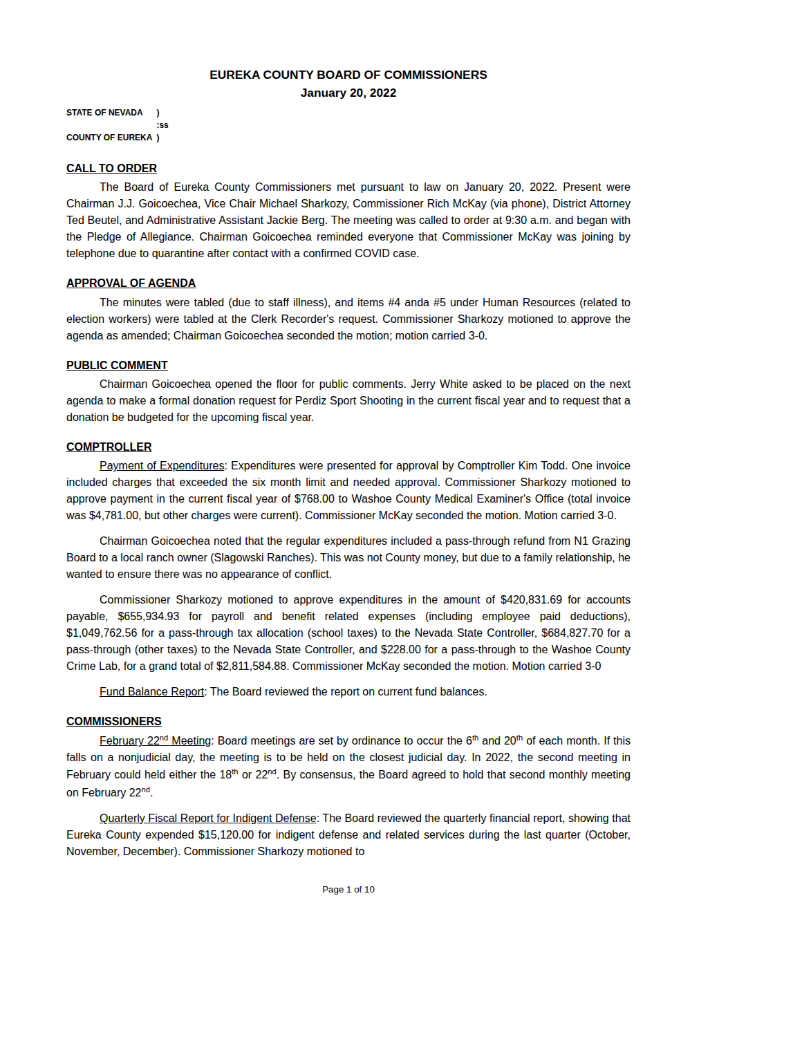EUREKA COUNTY BOARD OF COMMISSIONERS
January 20, 2022
| STATE OF NEVADA | ) |
| | :ss |
| COUNTY OF EUREKA | ) |
CALL TO ORDER
The Board of Eureka County Commissioners met pursuant to law on January 20, 2022. Present were Chairman J.J. Goicoechea, Vice Chair Michael Sharkozy, Commissioner Rich McKay (via phone), District Attorney Ted Beutel, and Administrative Assistant Jackie Berg. The meeting was called to order at 9:30 a.m. and began with the Pledge of Allegiance. Chairman Goicoechea reminded everyone that Commissioner McKay was joining by telephone due to quarantine after contact with a confirmed COVID case.
APPROVAL OF AGENDA
The minutes were tabled (due to staff illness), and items #4 anda #5 under Human Resources (related to election workers) were tabled at the Clerk Recorder's request. Commissioner Sharkozy motioned to approve the agenda as amended; Chairman Goicoechea seconded the motion; motion carried 3-0.
PUBLIC COMMENT
Chairman Goicoechea opened the floor for public comments. Jerry White asked to be placed on the next agenda to make a formal donation request for Perdiz Sport Shooting in the current fiscal year and to request that a donation be budgeted for the upcoming fiscal year.
COMPTROLLER
Payment of Expenditures: Expenditures were presented for approval by Comptroller Kim Todd. One invoice included charges that exceeded the six month limit and needed approval. Commissioner Sharkozy motioned to approve payment in the current fiscal year of $768.00 to Washoe County Medical Examiner's Office (total invoice was $4,781.00, but other charges were current). Commissioner McKay seconded the motion. Motion carried 3-0.
Chairman Goicoechea noted that the regular expenditures included a pass-through refund from N1 Grazing Board to a local ranch owner (Slagowski Ranches). This was not County money, but due to a family relationship, he wanted to ensure there was no appearance of conflict.
Commissioner Sharkozy motioned to approve expenditures in the amount of $420,831.69 for accounts payable, $655,934.93 for payroll and benefit related expenses (including employee paid deductions), $1,049,762.56 for a pass-through tax allocation (school taxes) to the Nevada State Controller, $684,827.70 for a pass-through (other taxes) to the Nevada State Controller, and $228.00 for a pass-through to the Washoe County Crime Lab, for a grand total of $2,811,584.88. Commissioner McKay seconded the motion. Motion carried 3-0
Fund Balance Report: The Board reviewed the report on current fund balances.
COMMISSIONERS
February 22nd Meeting: Board meetings are set by ordinance to occur the 6th and 20th of each month. If this falls on a nonjudicial day, the meeting is to be held on the closest judicial day. In 2022, the second meeting in February could held either the 18th or 22nd. By consensus, the Board agreed to hold that second monthly meeting on February 22nd.
Quarterly Fiscal Report for Indigent Defense: The Board reviewed the quarterly financial report, showing that Eureka County expended $15,120.00 for indigent defense and related services during the last quarter (October, November, December). Commissioner Sharkozy motioned to
Page 1 of 10